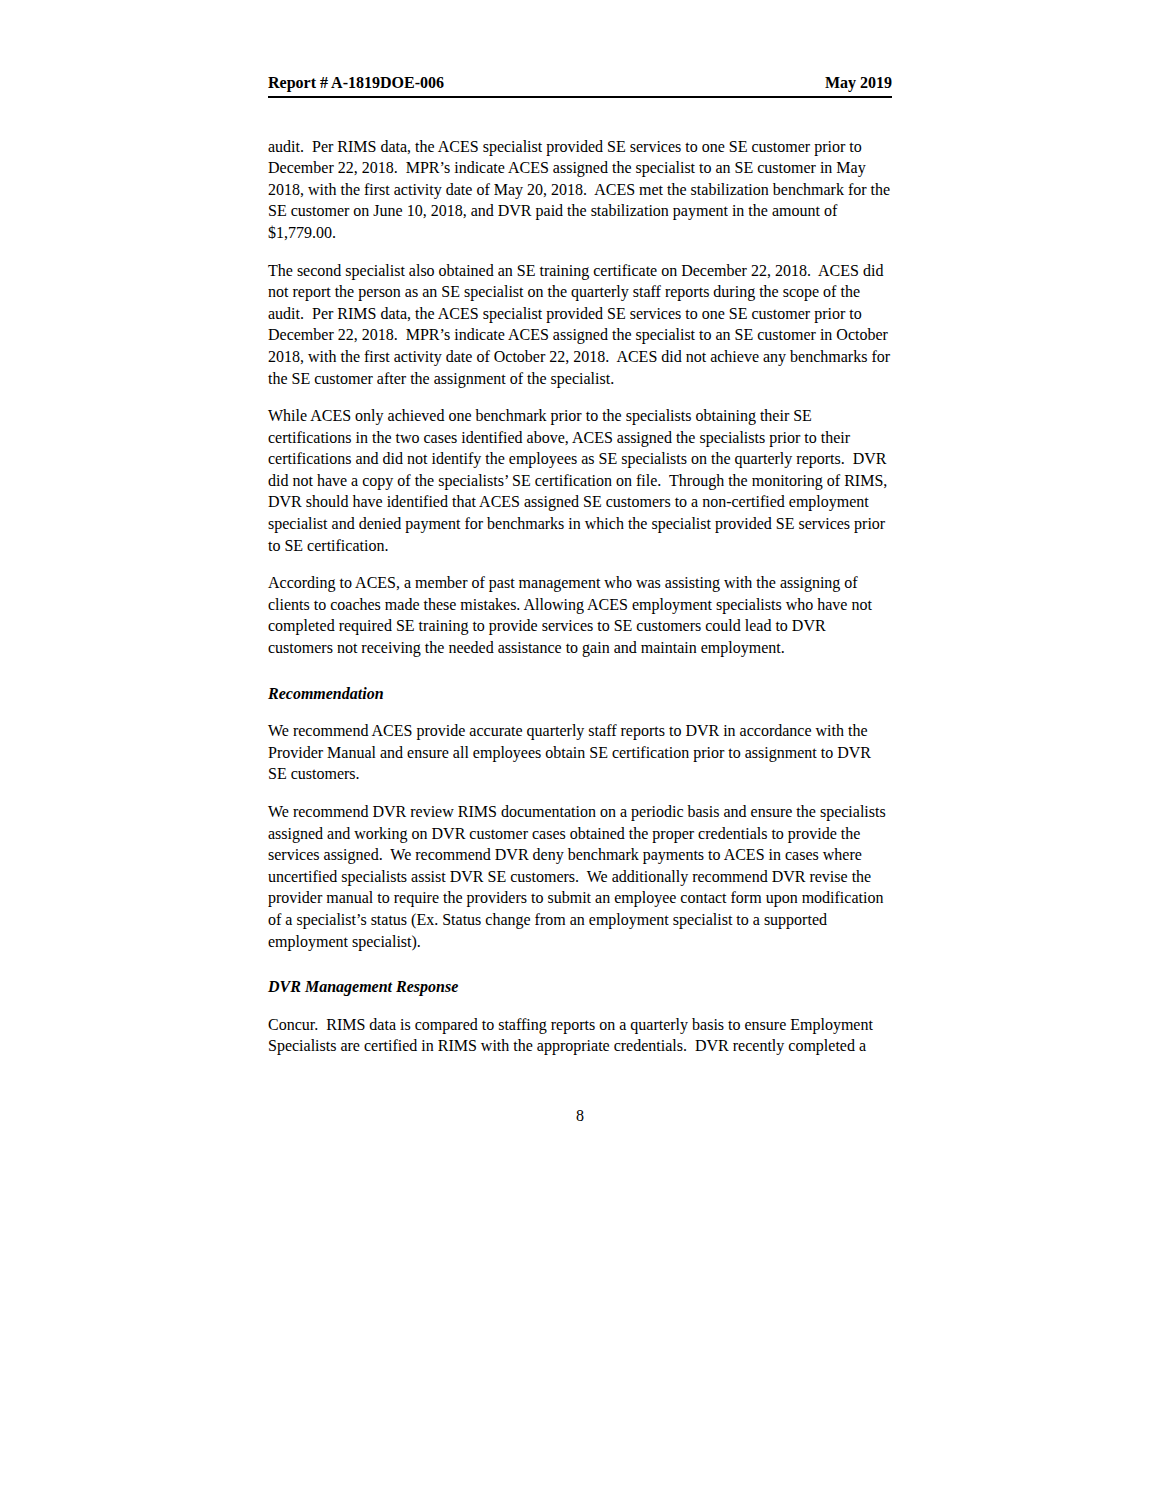Report # A-1819DOE-006
May 2019
audit. Per RIMS data, the ACES specialist provided SE services to one SE customer prior to December 22, 2018. MPR’s indicate ACES assigned the specialist to an SE customer in May 2018, with the first activity date of May 20, 2018. ACES met the stabilization benchmark for the SE customer on June 10, 2018, and DVR paid the stabilization payment in the amount of $1,779.00.
The second specialist also obtained an SE training certificate on December 22, 2018. ACES did not report the person as an SE specialist on the quarterly staff reports during the scope of the audit. Per RIMS data, the ACES specialist provided SE services to one SE customer prior to December 22, 2018. MPR’s indicate ACES assigned the specialist to an SE customer in October 2018, with the first activity date of October 22, 2018. ACES did not achieve any benchmarks for the SE customer after the assignment of the specialist.
While ACES only achieved one benchmark prior to the specialists obtaining their SE certifications in the two cases identified above, ACES assigned the specialists prior to their certifications and did not identify the employees as SE specialists on the quarterly reports. DVR did not have a copy of the specialists’ SE certification on file. Through the monitoring of RIMS, DVR should have identified that ACES assigned SE customers to a non-certified employment specialist and denied payment for benchmarks in which the specialist provided SE services prior to SE certification.
According to ACES, a member of past management who was assisting with the assigning of clients to coaches made these mistakes. Allowing ACES employment specialists who have not completed required SE training to provide services to SE customers could lead to DVR customers not receiving the needed assistance to gain and maintain employment.
Recommendation
We recommend ACES provide accurate quarterly staff reports to DVR in accordance with the Provider Manual and ensure all employees obtain SE certification prior to assignment to DVR SE customers.
We recommend DVR review RIMS documentation on a periodic basis and ensure the specialists assigned and working on DVR customer cases obtained the proper credentials to provide the services assigned. We recommend DVR deny benchmark payments to ACES in cases where uncertified specialists assist DVR SE customers. We additionally recommend DVR revise the provider manual to require the providers to submit an employee contact form upon modification of a specialist’s status (Ex. Status change from an employment specialist to a supported employment specialist).
DVR Management Response
Concur. RIMS data is compared to staffing reports on a quarterly basis to ensure Employment Specialists are certified in RIMS with the appropriate credentials. DVR recently completed a
8